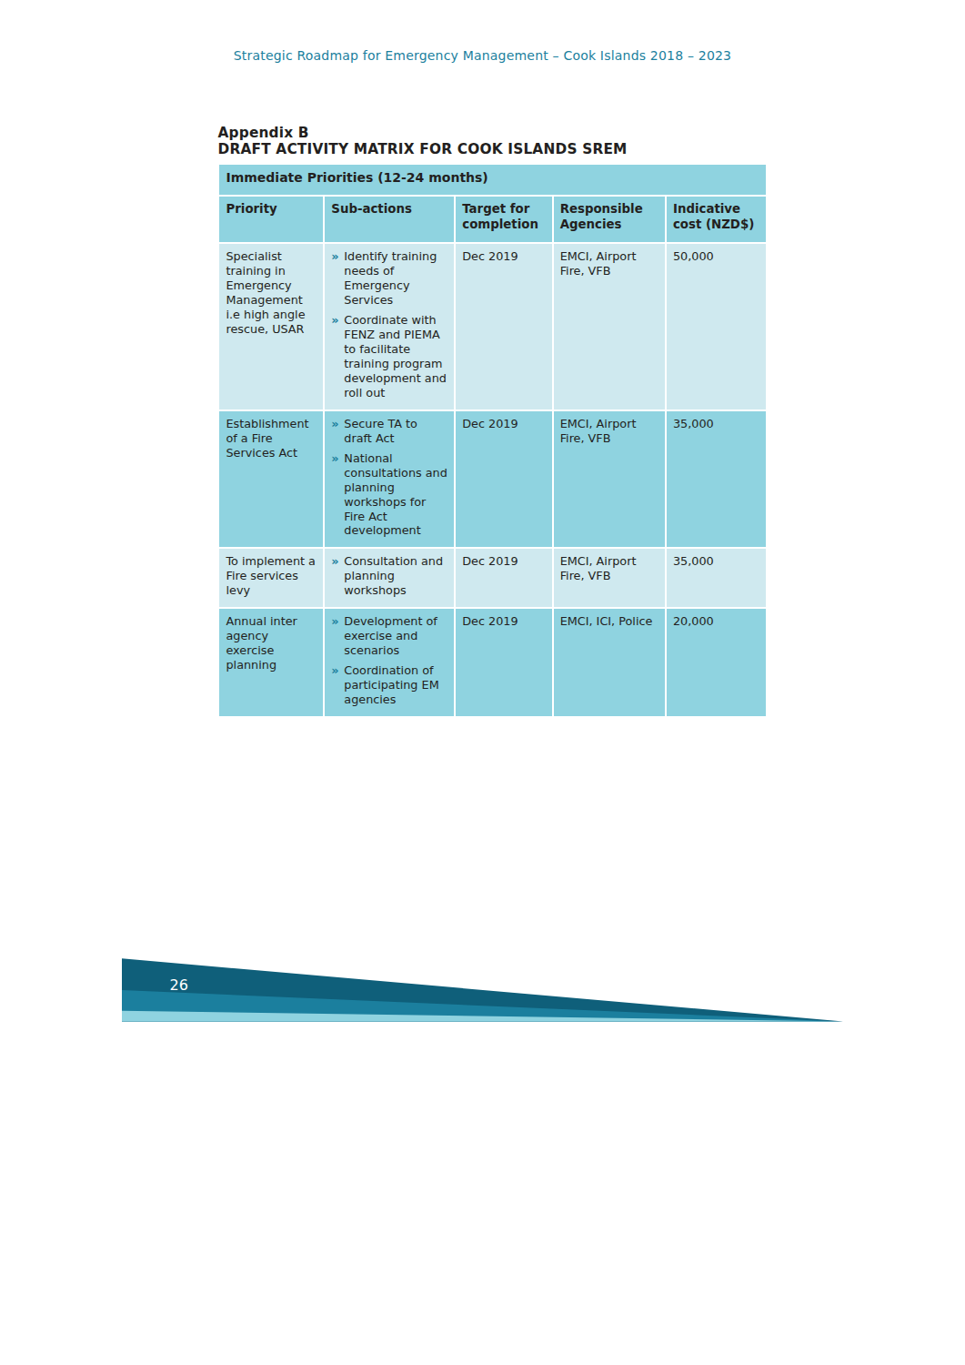Strategic Roadmap for Emergency Management – Cook Islands 2018 – 2023
Appendix B
Draft Activity Matrix for Cook Islands SREM
| Immediate Priorities (12-24 months) |
| --- |
| Priority | Sub-actions | Target for completion | Responsible Agencies | Indicative cost (NZD$) |
| Specialist training in Emergency Management i.e high angle rescue, USAR | Identify training needs of Emergency Services Coordinate with FENZ and PIEMA to facilitate training program development and roll out | Dec 2019 | EMCI, Airport Fire, VFB | 50,000 |
| Establishment of a Fire Services Act | Secure TA to draft Act National consultations and planning workshops for Fire Act development | Dec 2019 | EMCI, Airport Fire, VFB | 35,000 |
| To implement a Fire services levy | Consultation and planning workshops | Dec 2019 | EMCI, Airport Fire, VFB | 35,000 |
| Annual inter agency exercise planning | Development of exercise and scenarios Coordination of participating EM agencies | Dec 2019 | EMCI, ICI, Police | 20,000 |
26